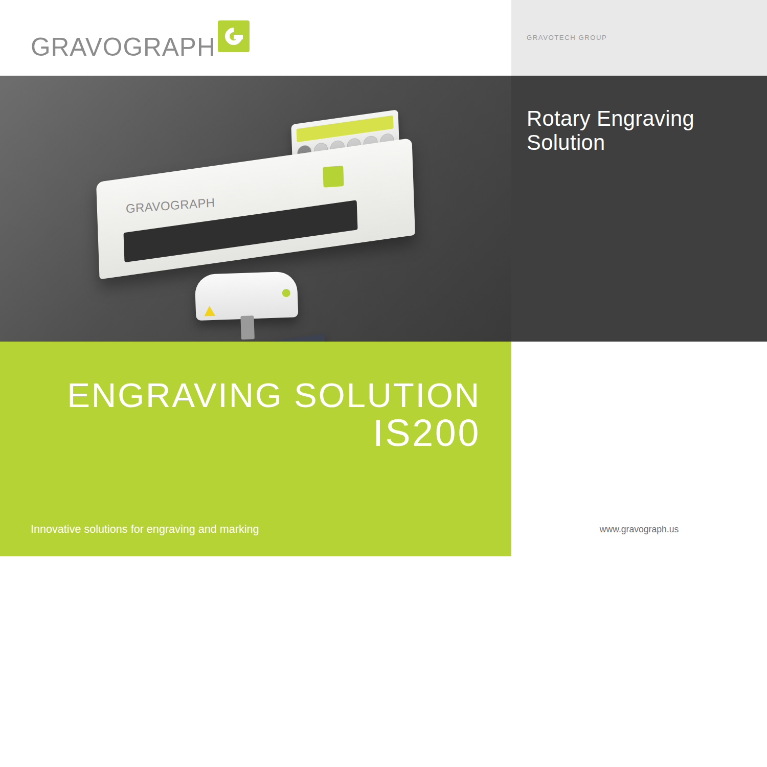Gravograph
Gravotech Group
Gravograph
Rotary Engraving
Solution
Engraving Solution IS200
Innovative solutions for engraving and marking
www.gravograph.us